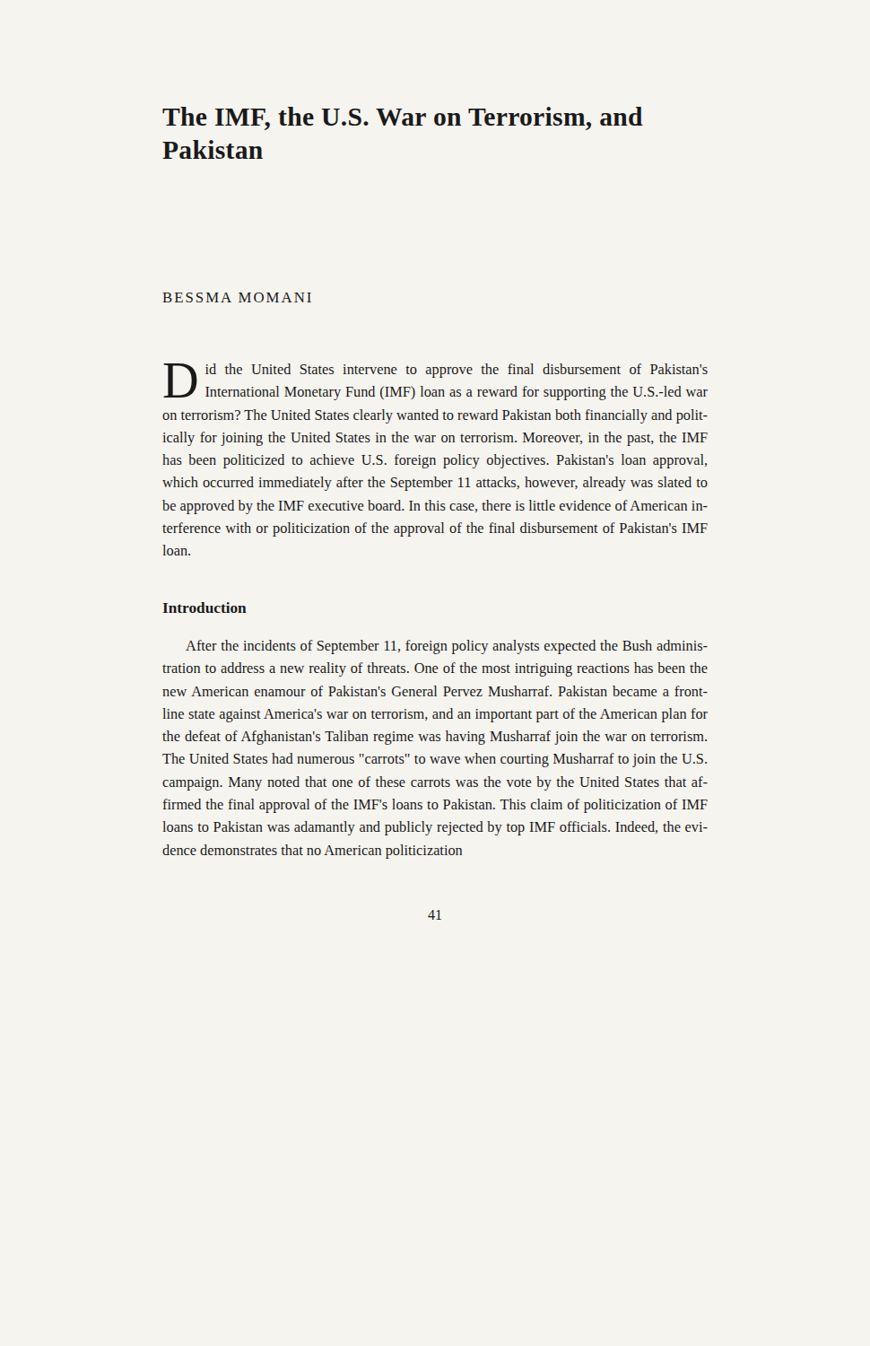The IMF, the U.S. War on Terrorism, and Pakistan
Bessma Momani
Did the United States intervene to approve the final disbursement of Pakistan's International Monetary Fund (IMF) loan as a reward for supporting the U.S.-led war on terrorism? The United States clearly wanted to reward Pakistan both financially and politically for joining the United States in the war on terrorism. Moreover, in the past, the IMF has been politicized to achieve U.S. foreign policy objectives. Pakistan's loan approval, which occurred immediately after the September 11 attacks, however, already was slated to be approved by the IMF executive board. In this case, there is little evidence of American interference with or politicization of the approval of the final disbursement of Pakistan's IMF loan.
Introduction
After the incidents of September 11, foreign policy analysts expected the Bush administration to address a new reality of threats. One of the most intriguing reactions has been the new American enamour of Pakistan's General Pervez Musharraf. Pakistan became a front-line state against America's war on terrorism, and an important part of the American plan for the defeat of Afghanistan's Taliban regime was having Musharraf join the war on terrorism. The United States had numerous "carrots" to wave when courting Musharraf to join the U.S. campaign. Many noted that one of these carrots was the vote by the United States that affirmed the final approval of the IMF's loans to Pakistan. This claim of politicization of IMF loans to Pakistan was adamantly and publicly rejected by top IMF officials. Indeed, the evidence demonstrates that no American politicization
41